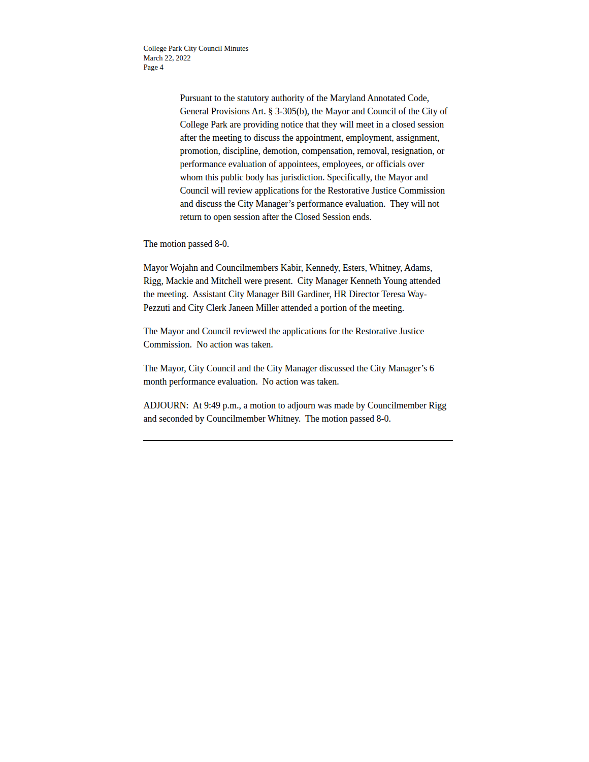College Park City Council Minutes
March 22, 2022
Page 4
Pursuant to the statutory authority of the Maryland Annotated Code, General Provisions Art. § 3-305(b), the Mayor and Council of the City of College Park are providing notice that they will meet in a closed session after the meeting to discuss the appointment, employment, assignment, promotion, discipline, demotion, compensation, removal, resignation, or performance evaluation of appointees, employees, or officials over whom this public body has jurisdiction. Specifically, the Mayor and Council will review applications for the Restorative Justice Commission and discuss the City Manager’s performance evaluation. They will not return to open session after the Closed Session ends.
The motion passed 8-0.
Mayor Wojahn and Councilmembers Kabir, Kennedy, Esters, Whitney, Adams, Rigg, Mackie and Mitchell were present. City Manager Kenneth Young attended the meeting. Assistant City Manager Bill Gardiner, HR Director Teresa Way-Pezzuti and City Clerk Janeen Miller attended a portion of the meeting.
The Mayor and Council reviewed the applications for the Restorative Justice Commission. No action was taken.
The Mayor, City Council and the City Manager discussed the City Manager’s 6 month performance evaluation. No action was taken.
ADJOURN: At 9:49 p.m., a motion to adjourn was made by Councilmember Rigg and seconded by Councilmember Whitney. The motion passed 8-0.